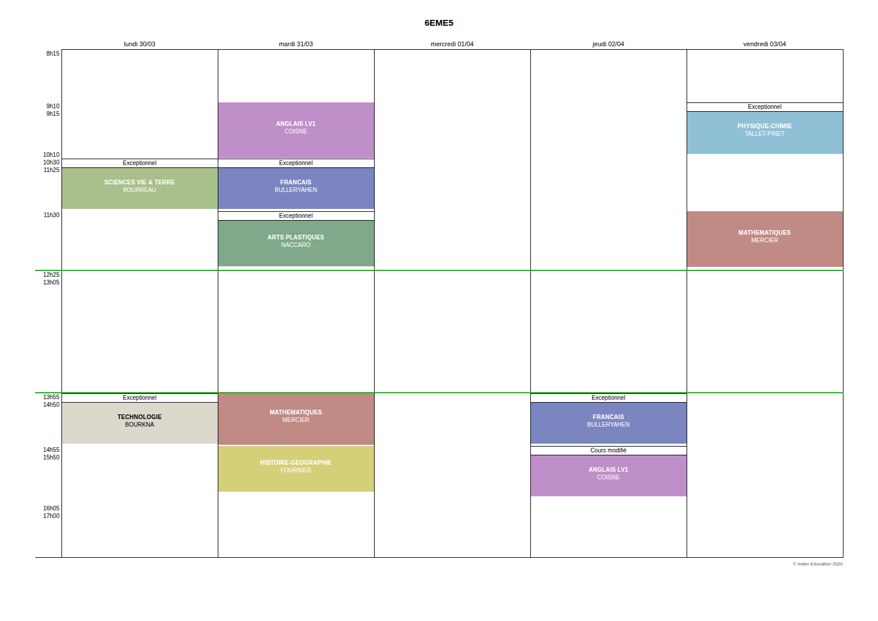6EME5
| | lundi 30/03 | mardi 31/03 | mercredi 01/04 | jeudi 02/04 | vendredi 03/04 |
| --- | --- | --- | --- | --- | --- |
| 8h15 | | | | | |
| 9h10 | | ANGLAIS LV1 COISNE | | | Exceptionnel PHYSIQUE-CHIMIE TALLET-PINET |
| 9h15 |
| 10h10 |
| 10h30 | Exceptionnel SCIENCES VIE & TERRE BOURREAU | Exceptionnel FRANCAIS BULLERYAHEN | | | |
| 11h25 |
| 11h30 | | Exceptionnel ARTS PLASTIQUES NACCARO | | | MATHEMATIQUES MERCIER |
| 12h25 | | | | | |
| 13h05 |
| 13h55 | Exceptionnel TECHNOLOGIE BOURKNA | MATHEMATIQUES MERCIER | | Exceptionnel FRANCAIS BULLERYAHEN | |
| 14h50 |
| 14h55 | | HISTOIRE-GEOGRAPHIE FOURNIER | | Cours modifié ANGLAIS LV1 COISNE | |
| 15h50 |
| 16h05 | | | | | |
| 17h00 |
© Index Education 2020